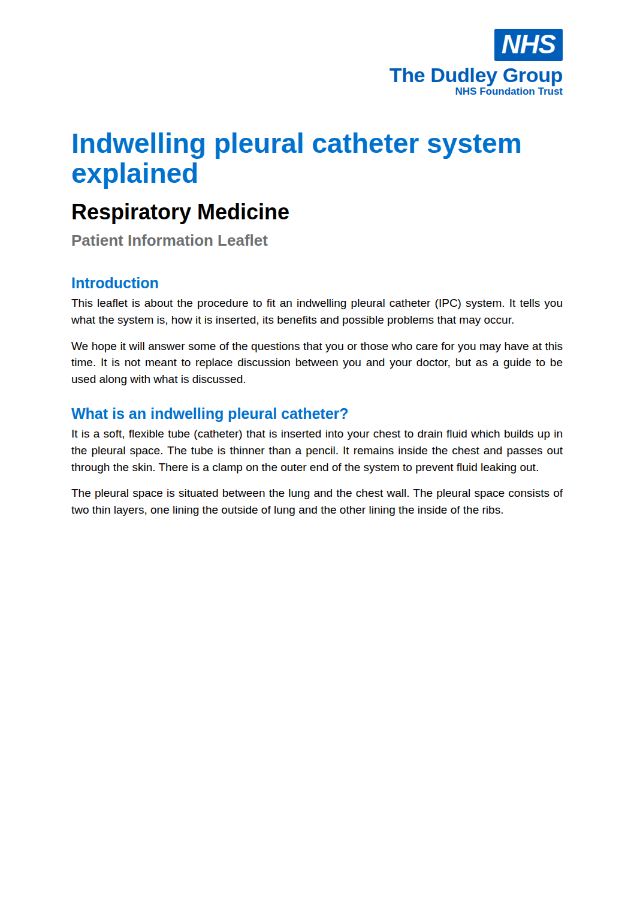NHS
The Dudley Group
NHS Foundation Trust
Indwelling pleural catheter system explained
Respiratory Medicine
Patient Information Leaflet
Introduction
This leaflet is about the procedure to fit an indwelling pleural catheter (IPC) system. It tells you what the system is, how it is inserted, its benefits and possible problems that may occur.
We hope it will answer some of the questions that you or those who care for you may have at this time. It is not meant to replace discussion between you and your doctor, but as a guide to be used along with what is discussed.
What is an indwelling pleural catheter?
It is a soft, flexible tube (catheter) that is inserted into your chest to drain fluid which builds up in the pleural space. The tube is thinner than a pencil. It remains inside the chest and passes out through the skin. There is a clamp on the outer end of the system to prevent fluid leaking out.
The pleural space is situated between the lung and the chest wall. The pleural space consists of two thin layers, one lining the outside of lung and the other lining the inside of the ribs.